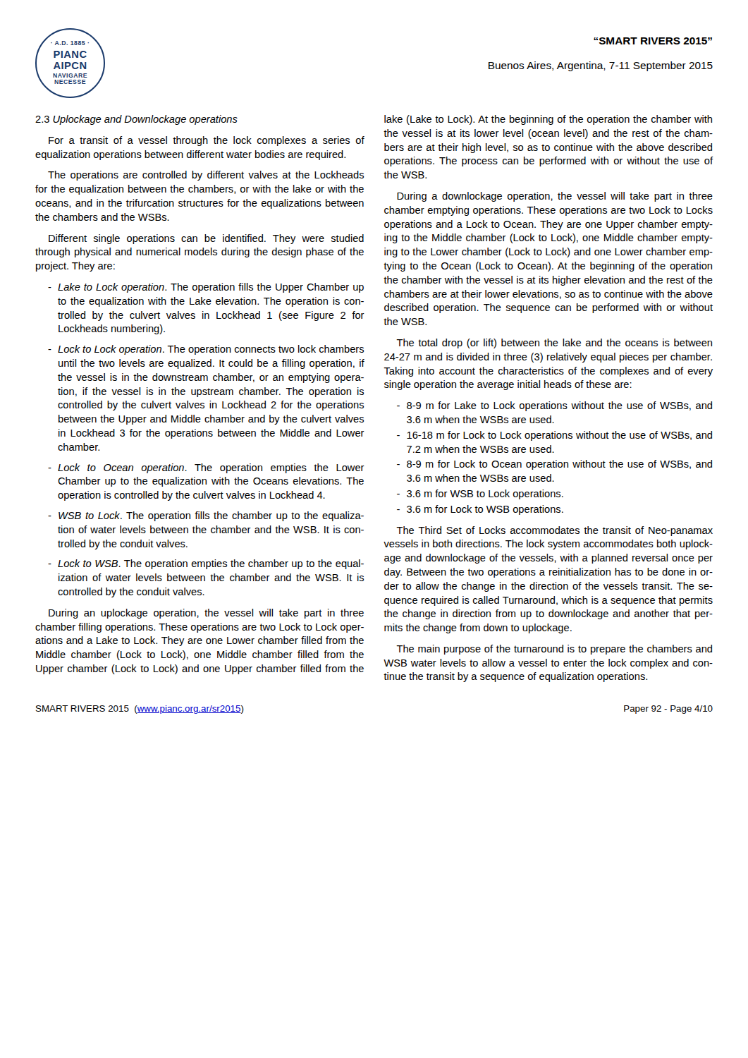· A.D. 1885 ·
PIANC
AIPCN NAVIGARE NECESSE
“SMART RIVERS 2015”
Buenos Aires, Argentina, 7-11 September 2015
2.3 Uplockage and Downlockage operations
For a transit of a vessel through the lock complexes a series of equalization operations between different water bodies are required.
The operations are controlled by different valves at the Lockheads for the equalization between the chambers, or with the lake or with the oceans, and in the trifurcation structures for the equalizations between the chambers and the WSBs.
Different single operations can be identified. They were studied through physical and numerical models during the design phase of the project. They are:
Lake to Lock operation. The operation fills the Upper Chamber up to the equalization with the Lake elevation. The operation is controlled by the culvert valves in Lockhead 1 (see Figure 2 for Lockheads numbering).
Lock to Lock operation. The operation connects two lock chambers until the two levels are equalized. It could be a filling operation, if the vessel is in the downstream chamber, or an emptying operation, if the vessel is in the upstream chamber. The operation is controlled by the culvert valves in Lockhead 2 for the operations between the Upper and Middle chamber and by the culvert valves in Lockhead 3 for the operations between the Middle and Lower chamber.
Lock to Ocean operation. The operation empties the Lower Chamber up to the equalization with the Oceans elevations. The operation is controlled by the culvert valves in Lockhead 4.
WSB to Lock. The operation fills the chamber up to the equalization of water levels between the chamber and the WSB. It is controlled by the conduit valves.
Lock to WSB. The operation empties the chamber up to the equalization of water levels between the chamber and the WSB. It is controlled by the conduit valves.
During an uplockage operation, the vessel will take part in three chamber filling operations. These operations are two Lock to Lock operations and a Lake to Lock. They are one Lower chamber filled from the Middle chamber (Lock to Lock), one Middle chamber filled from the Upper chamber (Lock to Lock) and one Upper chamber filled from the lake (Lake to Lock). At the beginning of the operation the chamber with the vessel is at its lower level (ocean level) and the rest of the chambers are at their high level, so as to continue with the above described operations. The process can be performed with or without the use of the WSB.
During a downlockage operation, the vessel will take part in three chamber emptying operations. These operations are two Lock to Locks operations and a Lock to Ocean. They are one Upper chamber emptying to the Middle chamber (Lock to Lock), one Middle chamber emptying to the Lower chamber (Lock to Lock) and one Lower chamber emptying to the Ocean (Lock to Ocean). At the beginning of the operation the chamber with the vessel is at its higher elevation and the rest of the chambers are at their lower elevations, so as to continue with the above described operation. The sequence can be performed with or without the WSB.
The total drop (or lift) between the lake and the oceans is between 24-27 m and is divided in three (3) relatively equal pieces per chamber. Taking into account the characteristics of the complexes and of every single operation the average initial heads of these are:
8-9 m for Lake to Lock operations without the use of WSBs, and 3.6 m when the WSBs are used.
16-18 m for Lock to Lock operations without the use of WSBs, and 7.2 m when the WSBs are used.
8-9 m for Lock to Ocean operation without the use of WSBs, and 3.6 m when the WSBs are used.
3.6 m for WSB to Lock operations.
3.6 m for Lock to WSB operations.
The Third Set of Locks accommodates the transit of Neo-panamax vessels in both directions. The lock system accommodates both uplockage and downlockage of the vessels, with a planned reversal once per day. Between the two operations a reinitialization has to be done in order to allow the change in the direction of the vessels transit. The sequence required is called Turnaround, which is a sequence that permits the change in direction from up to downlockage and another that permits the change from down to uplockage.
The main purpose of the turnaround is to prepare the chambers and WSB water levels to allow a vessel to enter the lock complex and continue the transit by a sequence of equalization operations.
SMART RIVERS 2015 (www.pianc.org.ar/sr2015)
Paper 92 - Page 4/10